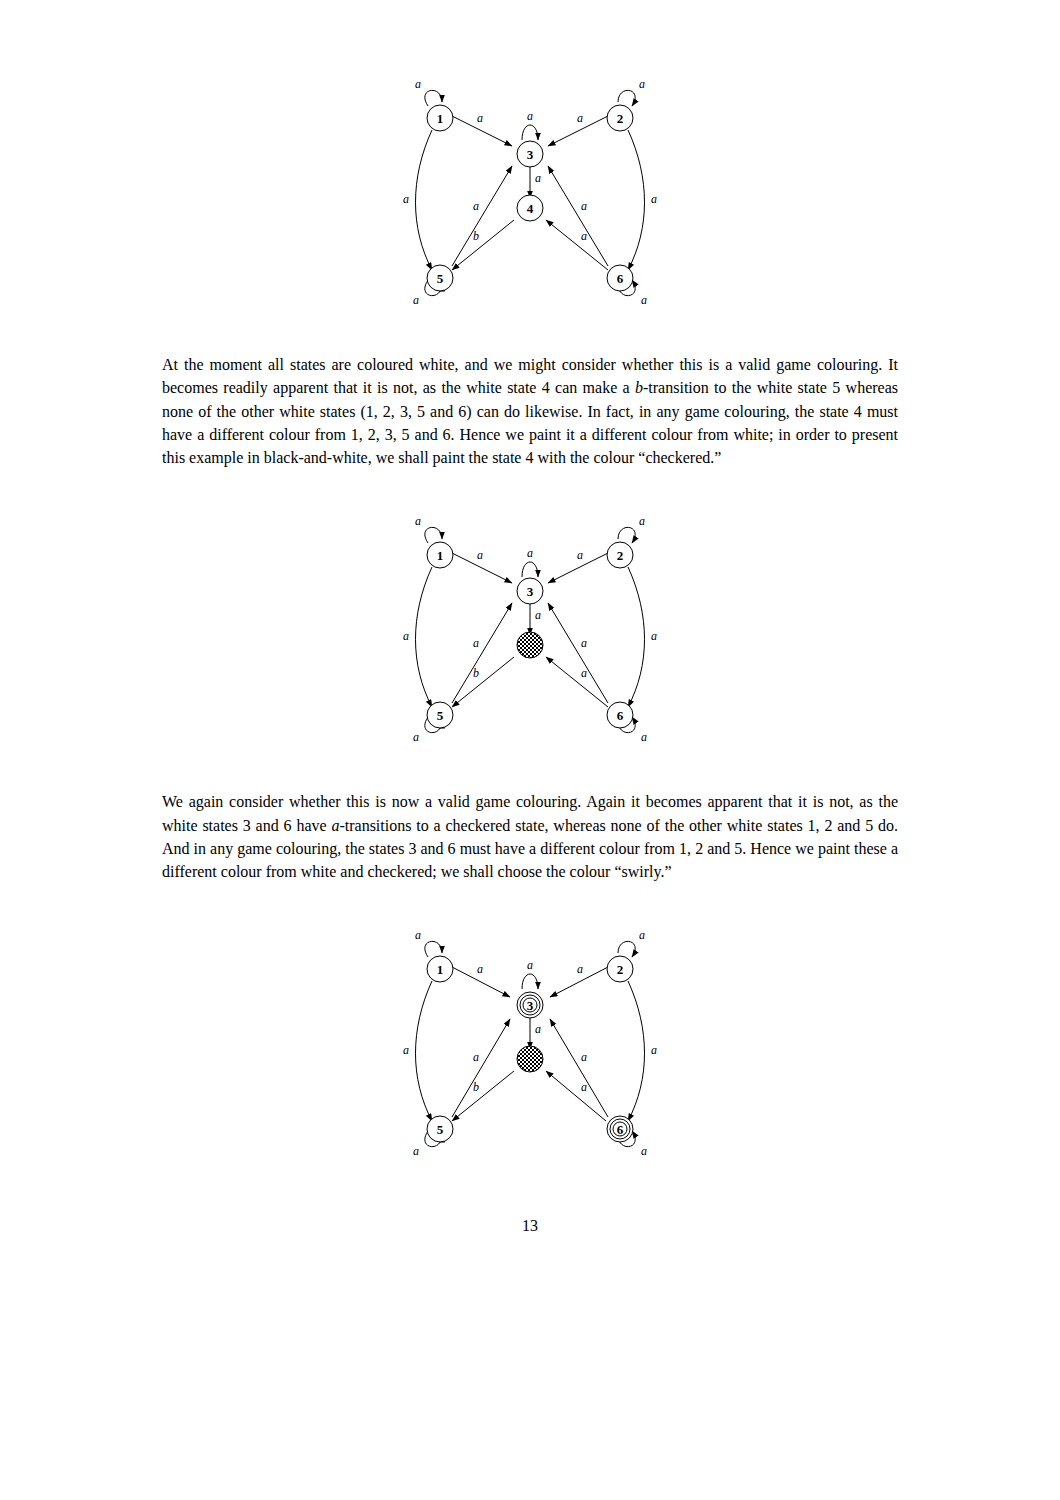a a a a a a a a a a a a b a 1 2 3 4 5 6
At the moment all states are coloured white, and we might consider whether this is a valid game colouring. It becomes readily apparent that it is not, as the white state 4 can make a b-transition to the white state 5 whereas none of the other white states (1, 2, 3, 5 and 6) can do likewise. In fact, in any game colouring, the state 4 must have a different colour from 1, 2, 3, 5 and 6. Hence we paint it a different colour from white; in order to present this example in black-and-white, we shall paint the state 4 with the colour “checkered.”
a a a a a a a a a a a a b a 1 2 3 5 6
We again consider whether this is now a valid game colouring. Again it becomes apparent that it is not, as the white states 3 and 6 have a-transitions to a checkered state, whereas none of the other white states 1, 2 and 5 do. And in any game colouring, the states 3 and 6 must have a different colour from 1, 2 and 5. Hence we paint these a different colour from white and checkered; we shall choose the colour “swirly.”
a a a a a a a a a a a a b a 1 2 3 5 6
13